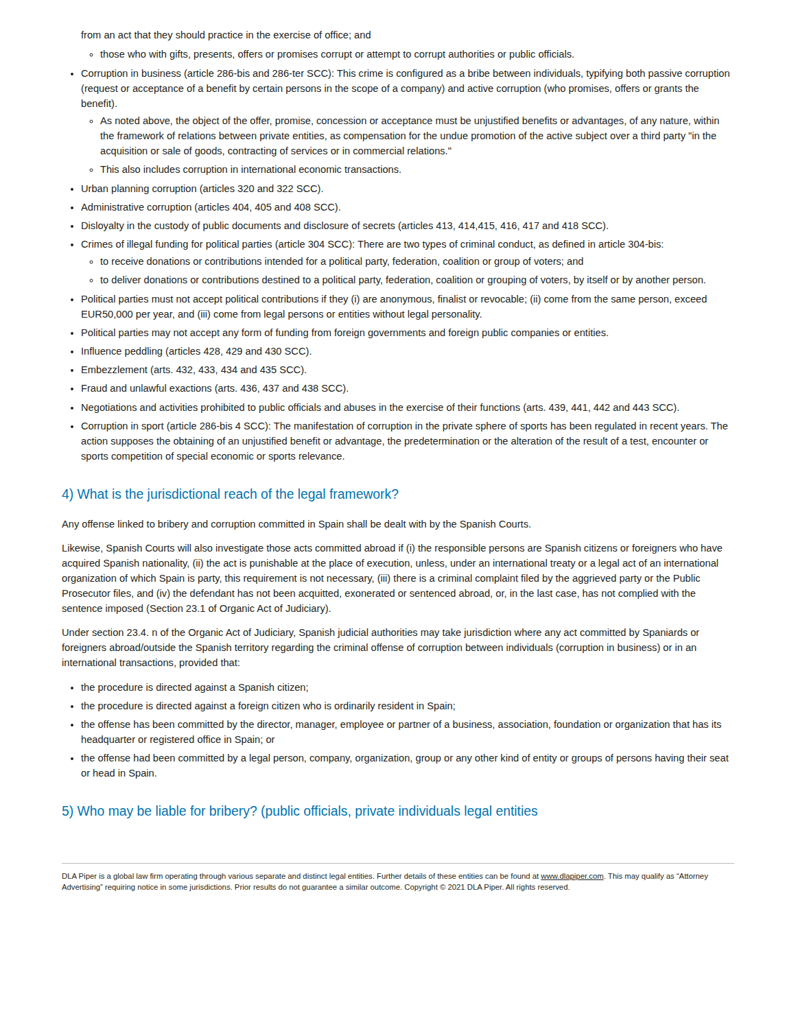from an act that they should practice in the exercise of office; and
those who with gifts, presents, offers or promises corrupt or attempt to corrupt authorities or public officials.
Corruption in business (article 286-bis and 286-ter SCC): This crime is configured as a bribe between individuals, typifying both passive corruption (request or acceptance of a benefit by certain persons in the scope of a company) and active corruption (who promises, offers or grants the benefit).
As noted above, the object of the offer, promise, concession or acceptance must be unjustified benefits or advantages, of any nature, within the framework of relations between private entities, as compensation for the undue promotion of the active subject over a third party "in the acquisition or sale of goods, contracting of services or in commercial relations."
This also includes corruption in international economic transactions.
Urban planning corruption (articles 320 and 322 SCC).
Administrative corruption (articles 404, 405 and 408 SCC).
Disloyalty in the custody of public documents and disclosure of secrets (articles 413, 414,415, 416, 417 and 418 SCC).
Crimes of illegal funding for political parties (article 304 SCC): There are two types of criminal conduct, as defined in article 304-bis:
to receive donations or contributions intended for a political party, federation, coalition or group of voters; and
to deliver donations or contributions destined to a political party, federation, coalition or grouping of voters, by itself or by another person.
Political parties must not accept political contributions if they (i) are anonymous, finalist or revocable; (ii) come from the same person, exceed EUR50,000 per year, and (iii) come from legal persons or entities without legal personality.
Political parties may not accept any form of funding from foreign governments and foreign public companies or entities.
Influence peddling (articles 428, 429 and 430 SCC).
Embezzlement (arts. 432, 433, 434 and 435 SCC).
Fraud and unlawful exactions (arts. 436, 437 and 438 SCC).
Negotiations and activities prohibited to public officials and abuses in the exercise of their functions (arts. 439, 441, 442 and 443 SCC).
Corruption in sport (article 286-bis 4 SCC): The manifestation of corruption in the private sphere of sports has been regulated in recent years. The action supposes the obtaining of an unjustified benefit or advantage, the predetermination or the alteration of the result of a test, encounter or sports competition of special economic or sports relevance.
4) What is the jurisdictional reach of the legal framework?
Any offense linked to bribery and corruption committed in Spain shall be dealt with by the Spanish Courts.
Likewise, Spanish Courts will also investigate those acts committed abroad if (i) the responsible persons are Spanish citizens or foreigners who have acquired Spanish nationality, (ii) the act is punishable at the place of execution, unless, under an international treaty or a legal act of an international organization of which Spain is party, this requirement is not necessary, (iii) there is a criminal complaint filed by the aggrieved party or the Public Prosecutor files, and (iv) the defendant has not been acquitted, exonerated or sentenced abroad, or, in the last case, has not complied with the sentence imposed (Section 23.1 of Organic Act of Judiciary).
Under section 23.4. n of the Organic Act of Judiciary, Spanish judicial authorities may take jurisdiction where any act committed by Spaniards or foreigners abroad/outside the Spanish territory regarding the criminal offense of corruption between individuals (corruption in business) or in an international transactions, provided that:
the procedure is directed against a Spanish citizen;
the procedure is directed against a foreign citizen who is ordinarily resident in Spain;
the offense has been committed by the director, manager, employee or partner of a business, association, foundation or organization that has its headquarter or registered office in Spain; or
the offense had been committed by a legal person, company, organization, group or any other kind of entity or groups of persons having their seat or head in Spain.
5) Who may be liable for bribery? (public officials, private individuals legal entities
DLA Piper is a global law firm operating through various separate and distinct legal entities. Further details of these entities can be found at www.dlapiper.com. This may qualify as “Attorney Advertising” requiring notice in some jurisdictions. Prior results do not guarantee a similar outcome. Copyright © 2021 DLA Piper. All rights reserved.